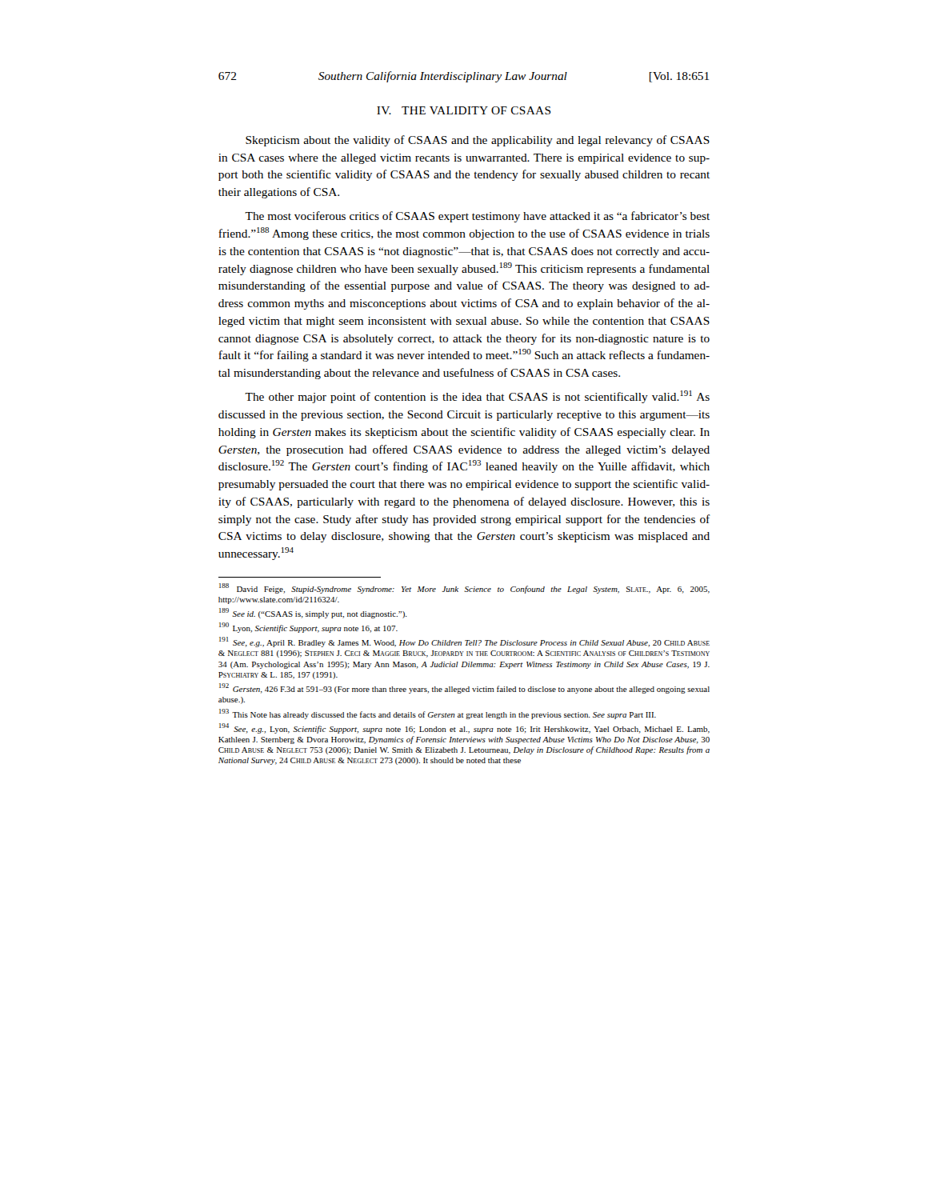672 Southern California Interdisciplinary Law Journal [Vol. 18:651
IV. THE VALIDITY OF CSAAS
Skepticism about the validity of CSAAS and the applicability and legal relevancy of CSAAS in CSA cases where the alleged victim recants is unwarranted. There is empirical evidence to support both the scientific validity of CSAAS and the tendency for sexually abused children to recant their allegations of CSA.
The most vociferous critics of CSAAS expert testimony have attacked it as “a fabricator’s best friend.”188 Among these critics, the most common objection to the use of CSAAS evidence in trials is the contention that CSAAS is “not diagnostic”—that is, that CSAAS does not correctly and accurately diagnose children who have been sexually abused.189 This criticism represents a fundamental misunderstanding of the essential purpose and value of CSAAS. The theory was designed to address common myths and misconceptions about victims of CSA and to explain behavior of the alleged victim that might seem inconsistent with sexual abuse. So while the contention that CSAAS cannot diagnose CSA is absolutely correct, to attack the theory for its non-diagnostic nature is to fault it “for failing a standard it was never intended to meet.”190 Such an attack reflects a fundamental misunderstanding about the relevance and usefulness of CSAAS in CSA cases.
The other major point of contention is the idea that CSAAS is not scientifically valid.191 As discussed in the previous section, the Second Circuit is particularly receptive to this argument—its holding in Gersten makes its skepticism about the scientific validity of CSAAS especially clear. In Gersten, the prosecution had offered CSAAS evidence to address the alleged victim’s delayed disclosure.192 The Gersten court’s finding of IAC193 leaned heavily on the Yuille affidavit, which presumably persuaded the court that there was no empirical evidence to support the scientific validity of CSAAS, particularly with regard to the phenomena of delayed disclosure. However, this is simply not the case. Study after study has provided strong empirical support for the tendencies of CSA victims to delay disclosure, showing that the Gersten court’s skepticism was misplaced and unnecessary.194
188 David Feige, Stupid-Syndrome Syndrome: Yet More Junk Science to Confound the Legal System, Slate., Apr. 6, 2005, http://www.slate.com/id/2116324/.
189 See id. (“CSAAS is, simply put, not diagnostic.”).
190 Lyon, Scientific Support, supra note 16, at 107.
191 See, e.g., April R. Bradley & James M. Wood, How Do Children Tell? The Disclosure Process in Child Sexual Abuse, 20 Child Abuse & Neglect 881 (1996); Stephen J. Ceci & Maggie Bruck, Jeopardy in the Courtroom: A Scientific Analysis of Children’s Testimony 34 (Am. Psychological Ass’n 1995); Mary Ann Mason, A Judicial Dilemma: Expert Witness Testimony in Child Sex Abuse Cases, 19 J. Psychiatry & L. 185, 197 (1991).
192 Gersten, 426 F.3d at 591–93 (For more than three years, the alleged victim failed to disclose to anyone about the alleged ongoing sexual abuse.).
193 This Note has already discussed the facts and details of Gersten at great length in the previous section. See supra Part III.
194 See, e.g., Lyon, Scientific Support, supra note 16; London et al., supra note 16; Irit Hershkowitz, Yael Orbach, Michael E. Lamb, Kathleen J. Sternberg & Dvora Horowitz, Dynamics of Forensic Interviews with Suspected Abuse Victims Who Do Not Disclose Abuse, 30 Child Abuse & Neglect 753 (2006); Daniel W. Smith & Elizabeth J. Letourneau, Delay in Disclosure of Childhood Rape: Results from a National Survey, 24 Child Abuse & Neglect 273 (2000). It should be noted that these